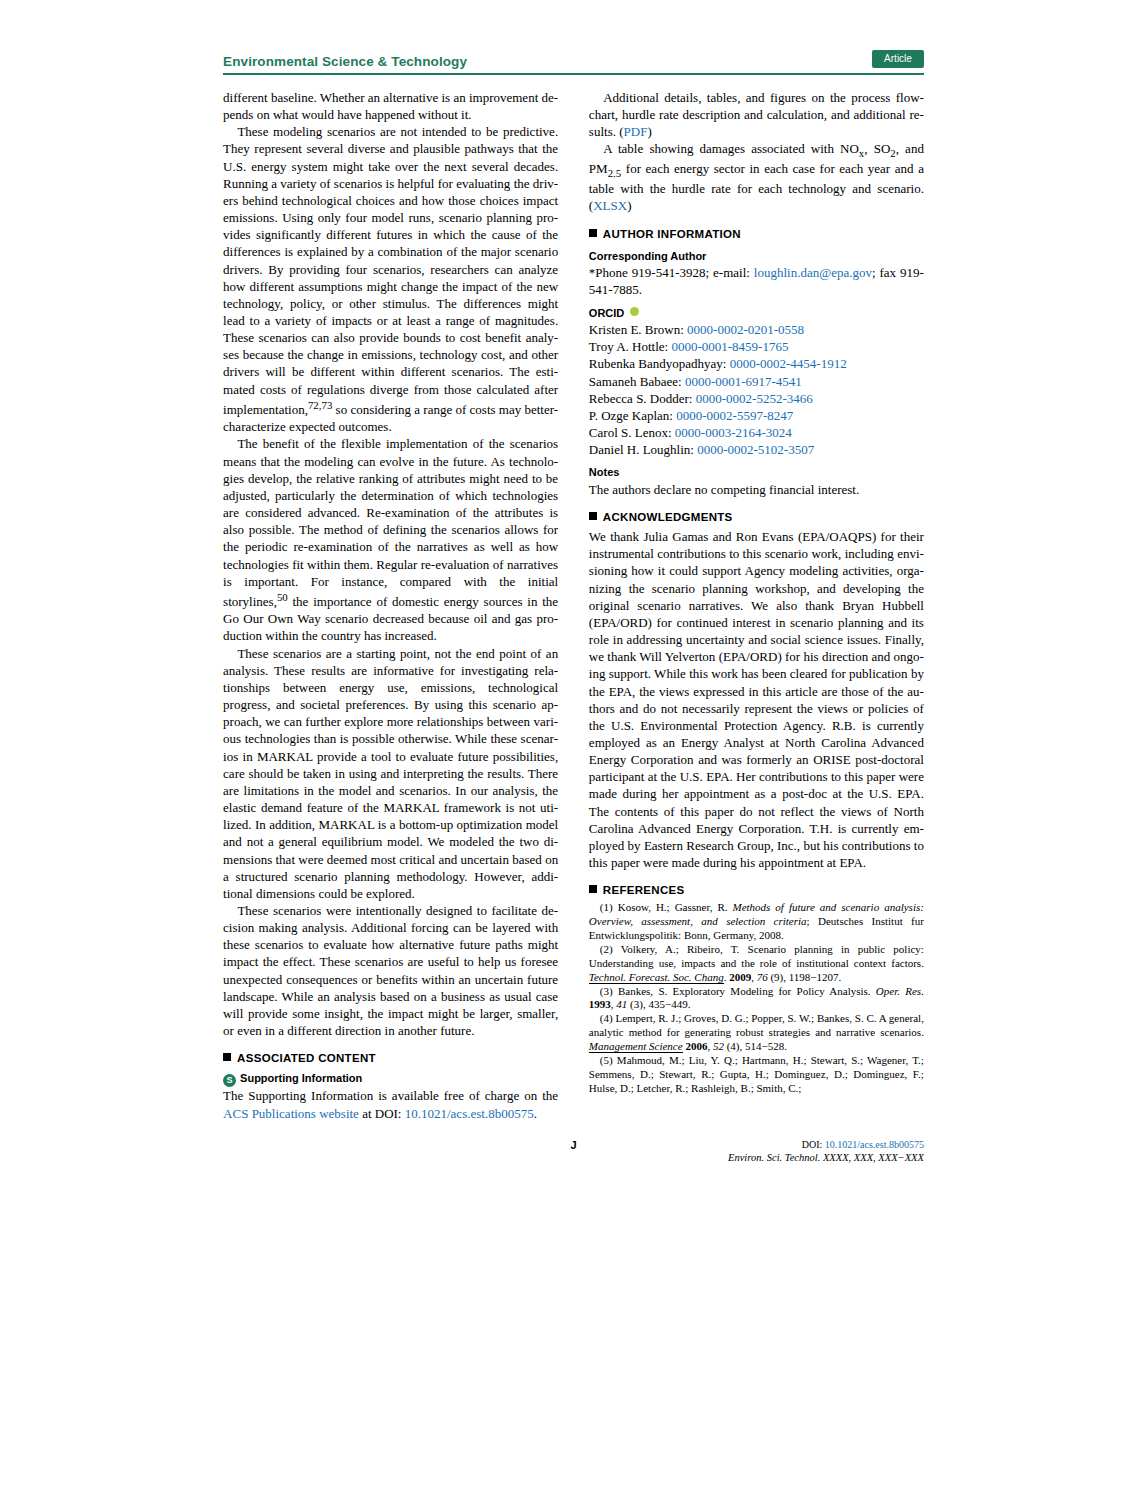Environmental Science & Technology
Article
different baseline. Whether an alternative is an improvement depends on what would have happened without it.
These modeling scenarios are not intended to be predictive. They represent several diverse and plausible pathways that the U.S. energy system might take over the next several decades. Running a variety of scenarios is helpful for evaluating the drivers behind technological choices and how those choices impact emissions. Using only four model runs, scenario planning provides significantly different futures in which the cause of the differences is explained by a combination of the major scenario drivers. By providing four scenarios, researchers can analyze how different assumptions might change the impact of the new technology, policy, or other stimulus. The differences might lead to a variety of impacts or at least a range of magnitudes. These scenarios can also provide bounds to cost benefit analyses because the change in emissions, technology cost, and other drivers will be different within different scenarios. The estimated costs of regulations diverge from those calculated after implementation,72,73 so considering a range of costs may better-characterize expected outcomes.
The benefit of the flexible implementation of the scenarios means that the modeling can evolve in the future. As technologies develop, the relative ranking of attributes might need to be adjusted, particularly the determination of which technologies are considered advanced. Re-examination of the attributes is also possible. The method of defining the scenarios allows for the periodic re-examination of the narratives as well as how technologies fit within them. Regular re-evaluation of narratives is important. For instance, compared with the initial storylines,50 the importance of domestic energy sources in the Go Our Own Way scenario decreased because oil and gas production within the country has increased.
These scenarios are a starting point, not the end point of an analysis. These results are informative for investigating relationships between energy use, emissions, technological progress, and societal preferences. By using this scenario approach, we can further explore more relationships between various technologies than is possible otherwise. While these scenarios in MARKAL provide a tool to evaluate future possibilities, care should be taken in using and interpreting the results. There are limitations in the model and scenarios. In our analysis, the elastic demand feature of the MARKAL framework is not utilized. In addition, MARKAL is a bottom-up optimization model and not a general equilibrium model. We modeled the two dimensions that were deemed most critical and uncertain based on a structured scenario planning methodology. However, additional dimensions could be explored.
These scenarios were intentionally designed to facilitate decision making analysis. Additional forcing can be layered with these scenarios to evaluate how alternative future paths might impact the effect. These scenarios are useful to help us foresee unexpected consequences or benefits within an uncertain future landscape. While an analysis based on a business as usual case will provide some insight, the impact might be larger, smaller, or even in a different direction in another future.
ASSOCIATED CONTENT
SSupporting Information
The Supporting Information is available free of charge on the ACS Publications website at DOI: 10.1021/acs.est.8b00575.
Additional details, tables, and figures on the process flowchart, hurdle rate description and calculation, and additional results. (PDF)
A table showing damages associated with NOx, SO2, and PM2.5 for each energy sector in each case for each year and a table with the hurdle rate for each technology and scenario. (XLSX)
AUTHOR INFORMATION
Corresponding Author
*Phone 919-541-3928; e-mail: loughlin.dan@epa.gov; fax 919-541-7885.
ORCID
Kristen E. Brown: 0000-0002-0201-0558
Troy A. Hottle: 0000-0001-8459-1765
Rubenka Bandyopadhyay: 0000-0002-4454-1912
Samaneh Babaee: 0000-0001-6917-4541
Rebecca S. Dodder: 0000-0002-5252-3466
P. Ozge Kaplan: 0000-0002-5597-8247
Carol S. Lenox: 0000-0003-2164-3024
Daniel H. Loughlin: 0000-0002-5102-3507
Notes
The authors declare no competing financial interest.
ACKNOWLEDGMENTS
We thank Julia Gamas and Ron Evans (EPA/OAQPS) for their instrumental contributions to this scenario work, including envisioning how it could support Agency modeling activities, organizing the scenario planning workshop, and developing the original scenario narratives. We also thank Bryan Hubbell (EPA/ORD) for continued interest in scenario planning and its role in addressing uncertainty and social science issues. Finally, we thank Will Yelverton (EPA/ORD) for his direction and ongoing support. While this work has been cleared for publication by the EPA, the views expressed in this article are those of the authors and do not necessarily represent the views or policies of the U.S. Environmental Protection Agency. R.B. is currently employed as an Energy Analyst at North Carolina Advanced Energy Corporation and was formerly an ORISE post-doctoral participant at the U.S. EPA. Her contributions to this paper were made during her appointment as a post-doc at the U.S. EPA. The contents of this paper do not reflect the views of North Carolina Advanced Energy Corporation. T.H. is currently employed by Eastern Research Group, Inc., but his contributions to this paper were made during his appointment at EPA.
REFERENCES
(1) Kosow, H.; Gassner, R. Methods of future and scenario analysis: Overview, assessment, and selection criteria; Deutsches Institut fur Entwicklungspolitik: Bonn, Germany, 2008.
(2) Volkery, A.; Ribeiro, T. Scenario planning in public policy: Understanding use, impacts and the role of institutional context factors. Technol. Forecast. Soc. Chang. 2009, 76 (9), 1198−1207.
(3) Bankes, S. Exploratory Modeling for Policy Analysis. Oper. Res. 1993, 41 (3), 435−449.
(4) Lempert, R. J.; Groves, D. G.; Popper, S. W.; Bankes, S. C. A general, analytic method for generating robust strategies and narrative scenarios. Management Science 2006, 52 (4), 514−528.
(5) Mahmoud, M.; Liu, Y. Q.; Hartmann, H.; Stewart, S.; Wagener, T.; Semmens, D.; Stewart, R.; Gupta, H.; Dominguez, D.; Dominguez, F.; Hulse, D.; Letcher, R.; Rashleigh, B.; Smith, C.;
J
DOI: 10.1021/acs.est.8b00575
Environ. Sci. Technol. XXXX, XXX, XXX−XXX